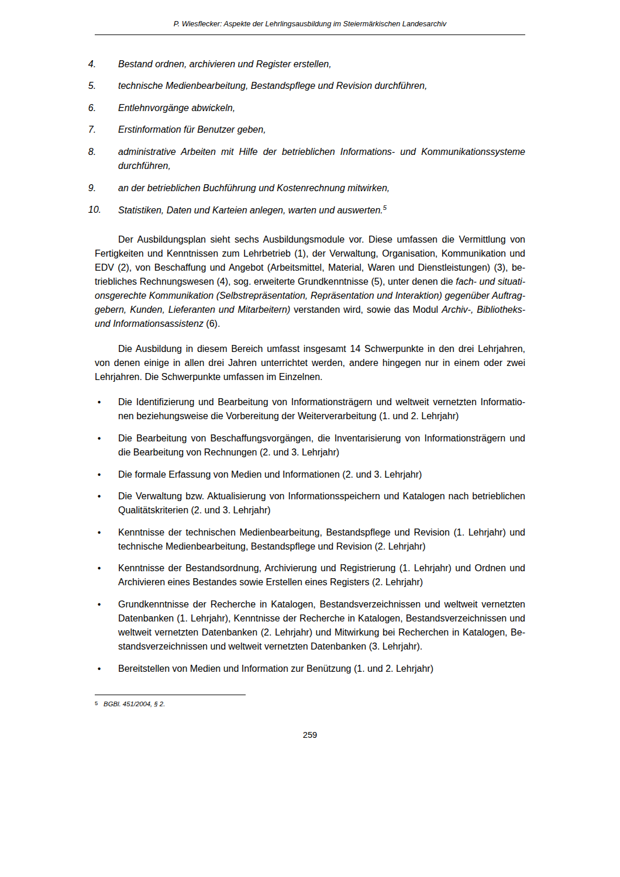P. Wiesflecker: Aspekte der Lehrlingsausbildung im Steiermärkischen Landesarchiv
4. Bestand ordnen, archivieren und Register erstellen,
5. technische Medienbearbeitung, Bestandspflege und Revision durchführen,
6. Entlehnvorgänge abwickeln,
7. Erstinformation für Benutzer geben,
8. administrative Arbeiten mit Hilfe der betrieblichen Informations- und Kommunikationssysteme durchführen,
9. an der betrieblichen Buchführung und Kostenrechnung mitwirken,
10. Statistiken, Daten und Karteien anlegen, warten und auswerten.5
Der Ausbildungsplan sieht sechs Ausbildungsmodule vor. Diese umfassen die Vermittlung von Fertigkeiten und Kenntnissen zum Lehrbetrieb (1), der Verwaltung, Organisation, Kommunikation und EDV (2), von Beschaffung und Angebot (Arbeitsmittel, Material, Waren und Dienstleistungen) (3), betriebliches Rechnungswesen (4), sog. erweiterte Grundkenntnisse (5), unter denen die fach- und situationsgerechte Kommunikation (Selbstrepräsentation, Repräsentation und Interaktion) gegenüber Auftraggebern, Kunden, Lieferanten und Mitarbeitern) verstanden wird, sowie das Modul Archiv-, Bibliotheks- und Informationsassistenz (6).
Die Ausbildung in diesem Bereich umfasst insgesamt 14 Schwerpunkte in den drei Lehrjahren, von denen einige in allen drei Jahren unterrichtet werden, andere hingegen nur in einem oder zwei Lehrjahren. Die Schwerpunkte umfassen im Einzelnen.
•Die Identifizierung und Bearbeitung von Informationsträgern und weltweit vernetzten Informationen beziehungsweise die Vorbereitung der Weiterverarbeitung (1. und 2. Lehrjahr)
•Die Bearbeitung von Beschaffungsvorgängen, die Inventarisierung von Informationsträgern und die Bearbeitung von Rechnungen (2. und 3. Lehrjahr)
•Die formale Erfassung von Medien und Informationen (2. und 3. Lehrjahr)
•Die Verwaltung bzw. Aktualisierung von Informationsspeichern und Katalogen nach betrieblichen Qualitätskriterien (2. und 3. Lehrjahr)
•Kenntnisse der technischen Medienbearbeitung, Bestandspflege und Revision (1. Lehrjahr) und technische Medienbearbeitung, Bestandspflege und Revision (2. Lehrjahr)
•Kenntnisse der Bestandsordnung, Archivierung und Registrierung (1. Lehrjahr) und Ordnen und Archivieren eines Bestandes sowie Erstellen eines Registers (2. Lehrjahr)
•Grundkenntnisse der Recherche in Katalogen, Bestandsverzeichnissen und weltweit vernetzten Datenbanken (1. Lehrjahr), Kenntnisse der Recherche in Katalogen, Bestandsverzeichnissen und weltweit vernetzten Datenbanken (2. Lehrjahr) und Mitwirkung bei Recherchen in Katalogen, Bestandsverzeichnissen und weltweit vernetzten Datenbanken (3. Lehrjahr).
•Bereitstellen von Medien und Information zur Benützung (1. und 2. Lehrjahr)
5BGBl. 451/2004, § 2.
259